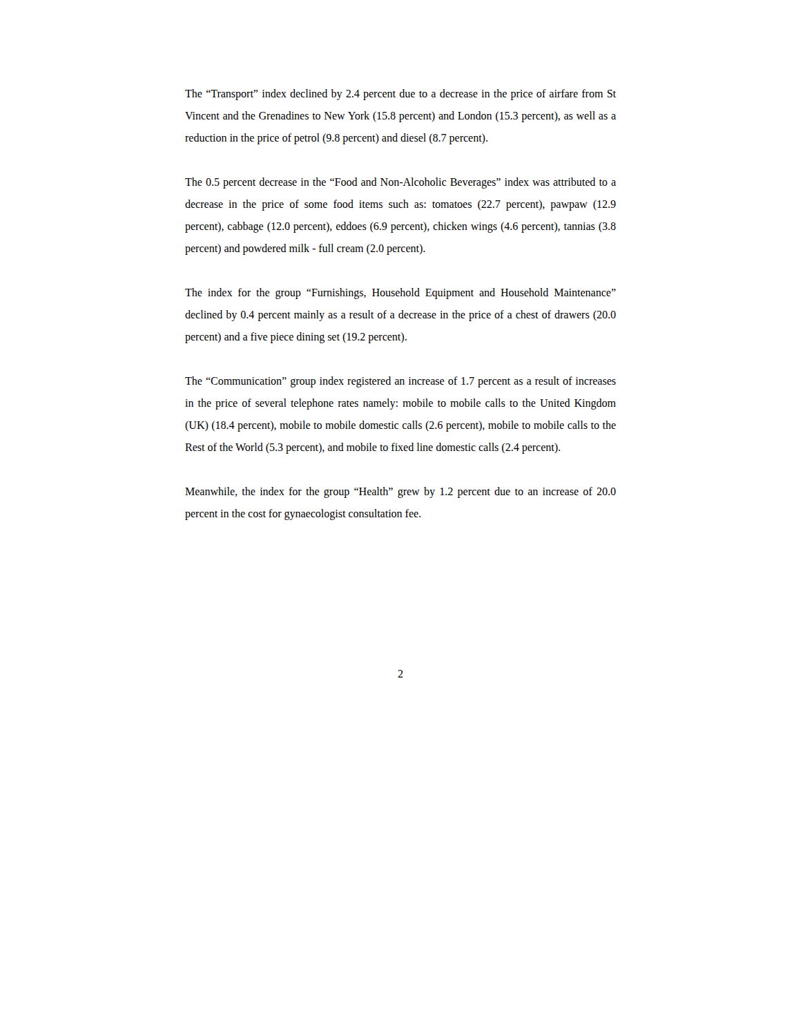The “Transport” index declined by 2.4 percent due to a decrease in the price of airfare from St Vincent and the Grenadines to New York (15.8 percent) and London (15.3 percent), as well as a reduction in the price of petrol (9.8 percent) and diesel (8.7 percent).
The 0.5 percent decrease in the “Food and Non-Alcoholic Beverages” index was attributed to a decrease in the price of some food items such as: tomatoes (22.7 percent), pawpaw (12.9 percent), cabbage (12.0 percent), eddoes (6.9 percent), chicken wings (4.6 percent), tannias (3.8 percent) and powdered milk - full cream (2.0 percent).
The index for the group “Furnishings, Household Equipment and Household Maintenance” declined by 0.4 percent mainly as a result of a decrease in the price of a chest of drawers (20.0 percent) and a five piece dining set (19.2 percent).
The “Communication” group index registered an increase of 1.7 percent as a result of increases in the price of several telephone rates namely: mobile to mobile calls to the United Kingdom (UK) (18.4 percent), mobile to mobile domestic calls (2.6 percent), mobile to mobile calls to the Rest of the World (5.3 percent), and mobile to fixed line domestic calls (2.4 percent).
Meanwhile, the index for the group “Health” grew by 1.2 percent due to an increase of 20.0 percent in the cost for gynaecologist consultation fee.
2